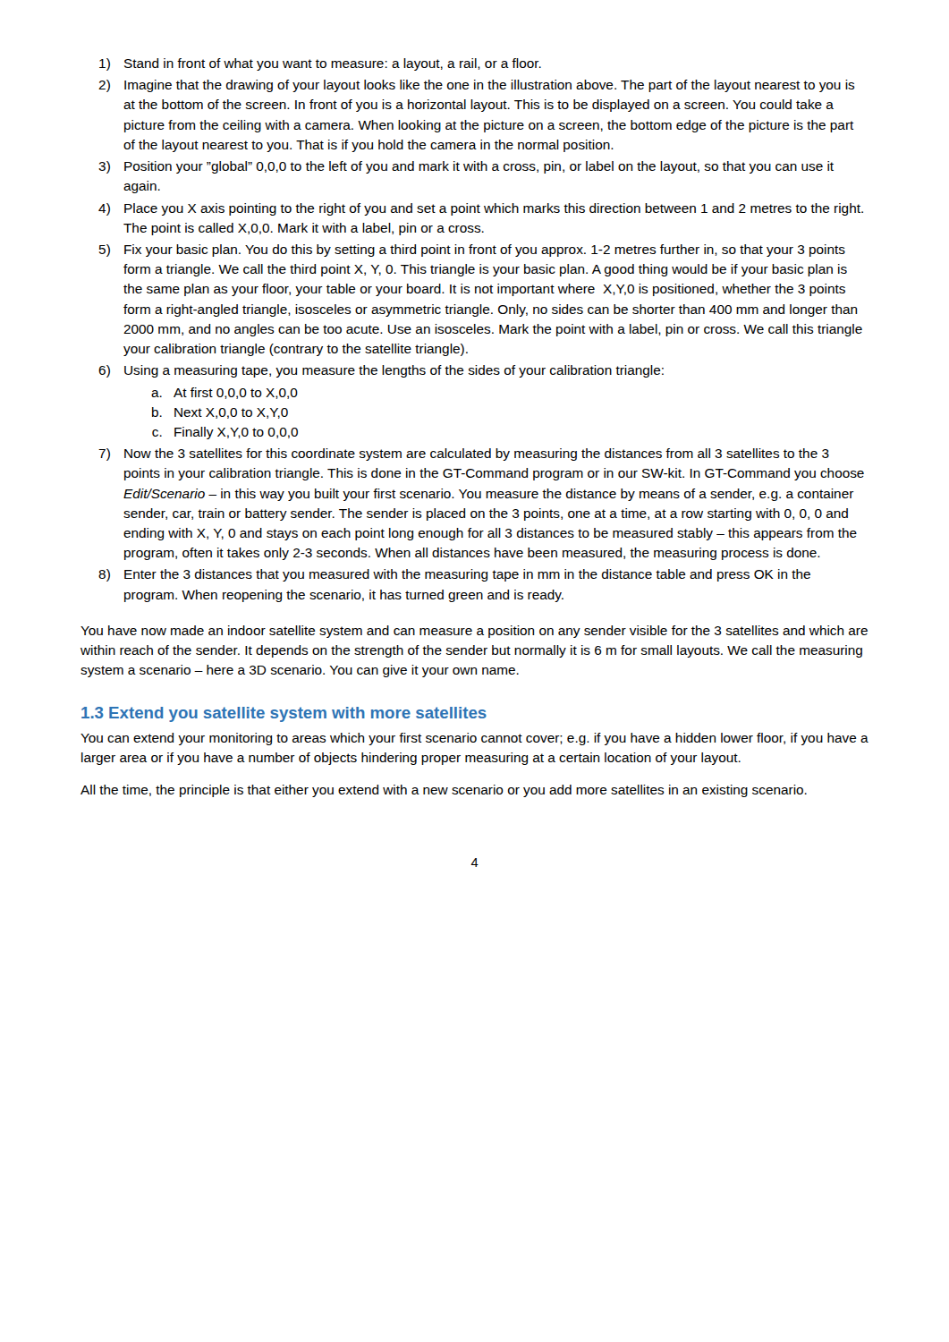Stand in front of what you want to measure: a layout, a rail, or a floor.
Imagine that the drawing of your layout looks like the one in the illustration above. The part of the layout nearest to you is at the bottom of the screen. In front of you is a horizontal layout. This is to be displayed on a screen. You could take a picture from the ceiling with a camera. When looking at the picture on a screen, the bottom edge of the picture is the part of the layout nearest to you. That is if you hold the camera in the normal position.
Position your ”global” 0,0,0 to the left of you and mark it with a cross, pin, or label on the layout, so that you can use it again.
Place you X axis pointing to the right of you and set a point which marks this direction between 1 and 2 metres to the right. The point is called X,0,0. Mark it with a label, pin or a cross.
Fix your basic plan. You do this by setting a third point in front of you approx. 1-2 metres further in, so that your 3 points form a triangle. We call the third point X, Y, 0. This triangle is your basic plan. A good thing would be if your basic plan is the same plan as your floor, your table or your board. It is not important where X,Y,0 is positioned, whether the 3 points form a right-angled triangle, isosceles or asymmetric triangle. Only, no sides can be shorter than 400 mm and longer than 2000 mm, and no angles can be too acute. Use an isosceles. Mark the point with a label, pin or cross. We call this triangle your calibration triangle (contrary to the satellite triangle).
Using a measuring tape, you measure the lengths of the sides of your calibration triangle:
At first 0,0,0 to X,0,0
Next X,0,0 to X,Y,0
Finally X,Y,0 to 0,0,0
Now the 3 satellites for this coordinate system are calculated by measuring the distances from all 3 satellites to the 3 points in your calibration triangle. This is done in the GT-Command program or in our SW-kit. In GT-Command you choose Edit/Scenario – in this way you built your first scenario. You measure the distance by means of a sender, e.g. a container sender, car, train or battery sender. The sender is placed on the 3 points, one at a time, at a row starting with 0, 0, 0 and ending with X, Y, 0 and stays on each point long enough for all 3 distances to be measured stably – this appears from the program, often it takes only 2-3 seconds. When all distances have been measured, the measuring process is done.
Enter the 3 distances that you measured with the measuring tape in mm in the distance table and press OK in the program. When reopening the scenario, it has turned green and is ready.
You have now made an indoor satellite system and can measure a position on any sender visible for the 3 satellites and which are within reach of the sender. It depends on the strength of the sender but normally it is 6 m for small layouts. We call the measuring system a scenario – here a 3D scenario. You can give it your own name.
1.3 Extend you satellite system with more satellites
You can extend your monitoring to areas which your first scenario cannot cover; e.g. if you have a hidden lower floor, if you have a larger area or if you have a number of objects hindering proper measuring at a certain location of your layout.
All the time, the principle is that either you extend with a new scenario or you add more satellites in an existing scenario.
4